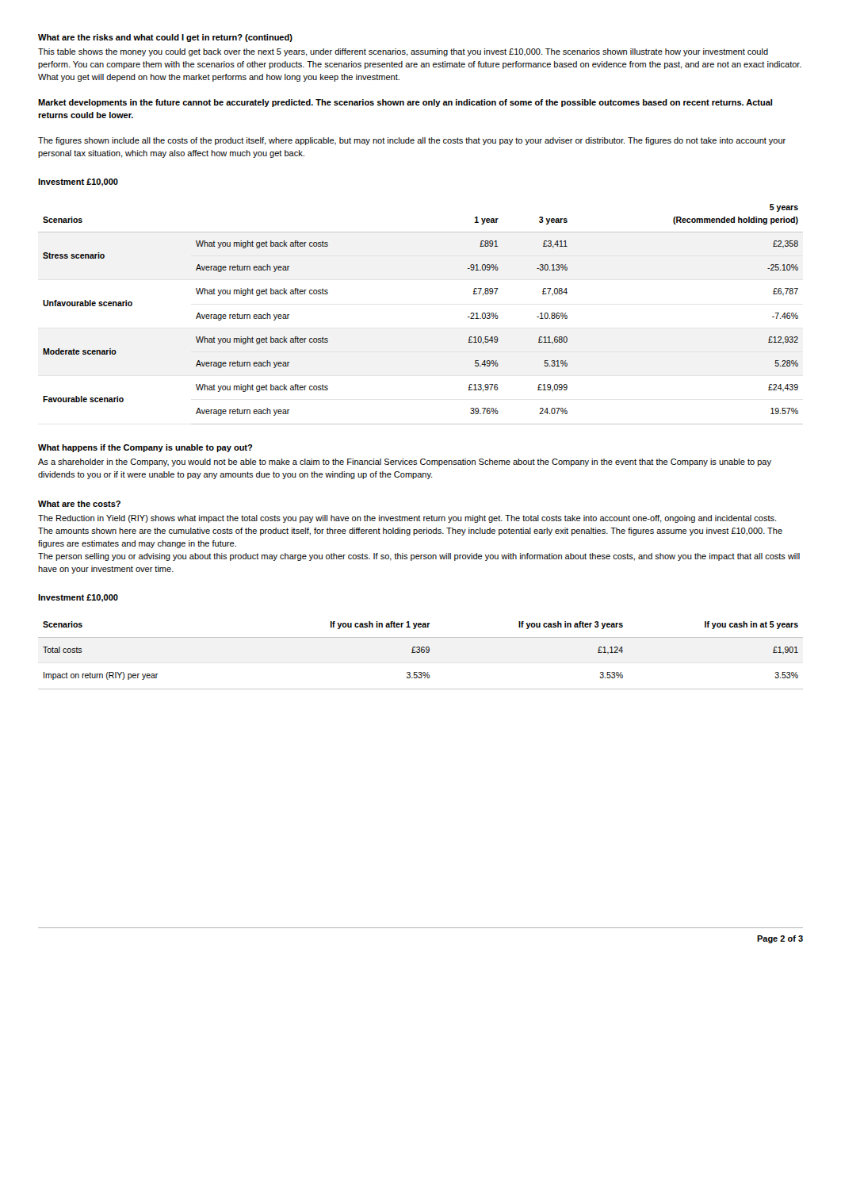What are the risks and what could I get in return? (continued)
This table shows the money you could get back over the next 5 years, under different scenarios, assuming that you invest £10,000. The scenarios shown illustrate how your investment could perform. You can compare them with the scenarios of other products. The scenarios presented are an estimate of future performance based on evidence from the past, and are not an exact indicator. What you get will depend on how the market performs and how long you keep the investment.
Market developments in the future cannot be accurately predicted. The scenarios shown are only an indication of some of the possible outcomes based on recent returns. Actual returns could be lower.
The figures shown include all the costs of the product itself, where applicable, but may not include all the costs that you pay to your adviser or distributor. The figures do not take into account your personal tax situation, which may also affect how much you get back.
Investment £10,000
| Scenarios | 1 year | 3 years | 5 years (Recommended holding period) |
| --- | --- | --- | --- |
| Stress scenario | What you might get back after costs | £891 | £3,411 | £2,358 |
| Average return each year | -91.09% | -30.13% | -25.10% |
| Unfavourable scenario | What you might get back after costs | £7,897 | £7,084 | £6,787 |
| Average return each year | -21.03% | -10.86% | -7.46% |
| Moderate scenario | What you might get back after costs | £10,549 | £11,680 | £12,932 |
| Average return each year | 5.49% | 5.31% | 5.28% |
| Favourable scenario | What you might get back after costs | £13,976 | £19,099 | £24,439 |
| Average return each year | 39.76% | 24.07% | 19.57% |
What happens if the Company is unable to pay out?
As a shareholder in the Company, you would not be able to make a claim to the Financial Services Compensation Scheme about the Company in the event that the Company is unable to pay dividends to you or if it were unable to pay any amounts due to you on the winding up of the Company.
What are the costs?
The Reduction in Yield (RIY) shows what impact the total costs you pay will have on the investment return you might get. The total costs take into account one-off, ongoing and incidental costs.
The amounts shown here are the cumulative costs of the product itself, for three different holding periods. They include potential early exit penalties. The figures assume you invest £10,000. The figures are estimates and may change in the future.
The person selling you or advising you about this product may charge you other costs. If so, this person will provide you with information about these costs, and show you the impact that all costs will have on your investment over time.
Investment £10,000
| Scenarios | If you cash in after 1 year | If you cash in after 3 years | If you cash in at 5 years |
| --- | --- | --- | --- |
| Total costs | £369 | £1,124 | £1,901 |
| Impact on return (RIY) per year | 3.53% | 3.53% | 3.53% |
Page 2 of 3